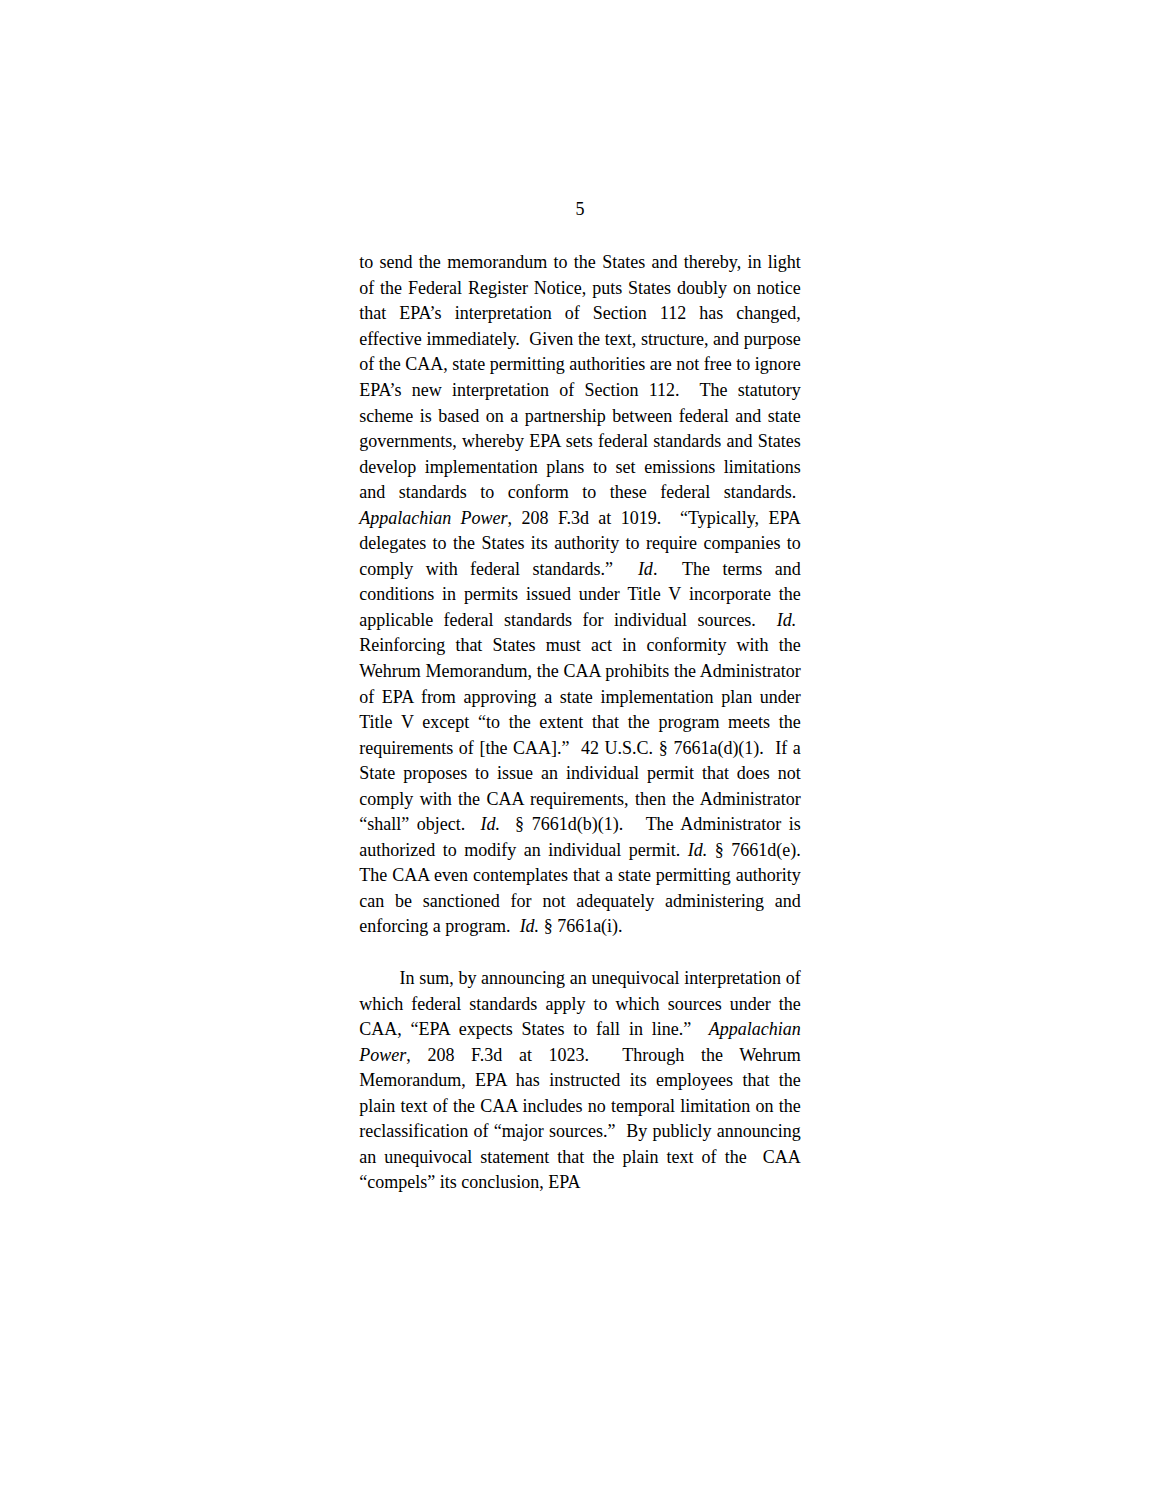5
to send the memorandum to the States and thereby, in light of the Federal Register Notice, puts States doubly on notice that EPA’s interpretation of Section 112 has changed, effective immediately. Given the text, structure, and purpose of the CAA, state permitting authorities are not free to ignore EPA’s new interpretation of Section 112. The statutory scheme is based on a partnership between federal and state governments, whereby EPA sets federal standards and States develop implementation plans to set emissions limitations and standards to conform to these federal standards. Appalachian Power, 208 F.3d at 1019. “Typically, EPA delegates to the States its authority to require companies to comply with federal standards.” Id. The terms and conditions in permits issued under Title V incorporate the applicable federal standards for individual sources. Id. Reinforcing that States must act in conformity with the Wehrum Memorandum, the CAA prohibits the Administrator of EPA from approving a state implementation plan under Title V except “to the extent that the program meets the requirements of [the CAA].” 42 U.S.C. § 7661a(d)(1). If a State proposes to issue an individual permit that does not comply with the CAA requirements, then the Administrator “shall” object. Id. § 7661d(b)(1). The Administrator is authorized to modify an individual permit. Id. § 7661d(e). The CAA even contemplates that a state permitting authority can be sanctioned for not adequately administering and enforcing a program. Id. § 7661a(i).
In sum, by announcing an unequivocal interpretation of which federal standards apply to which sources under the CAA, “EPA expects States to fall in line.” Appalachian Power, 208 F.3d at 1023. Through the Wehrum Memorandum, EPA has instructed its employees that the plain text of the CAA includes no temporal limitation on the reclassification of “major sources.” By publicly announcing an unequivocal statement that the plain text of the CAA “compels” its conclusion, EPA